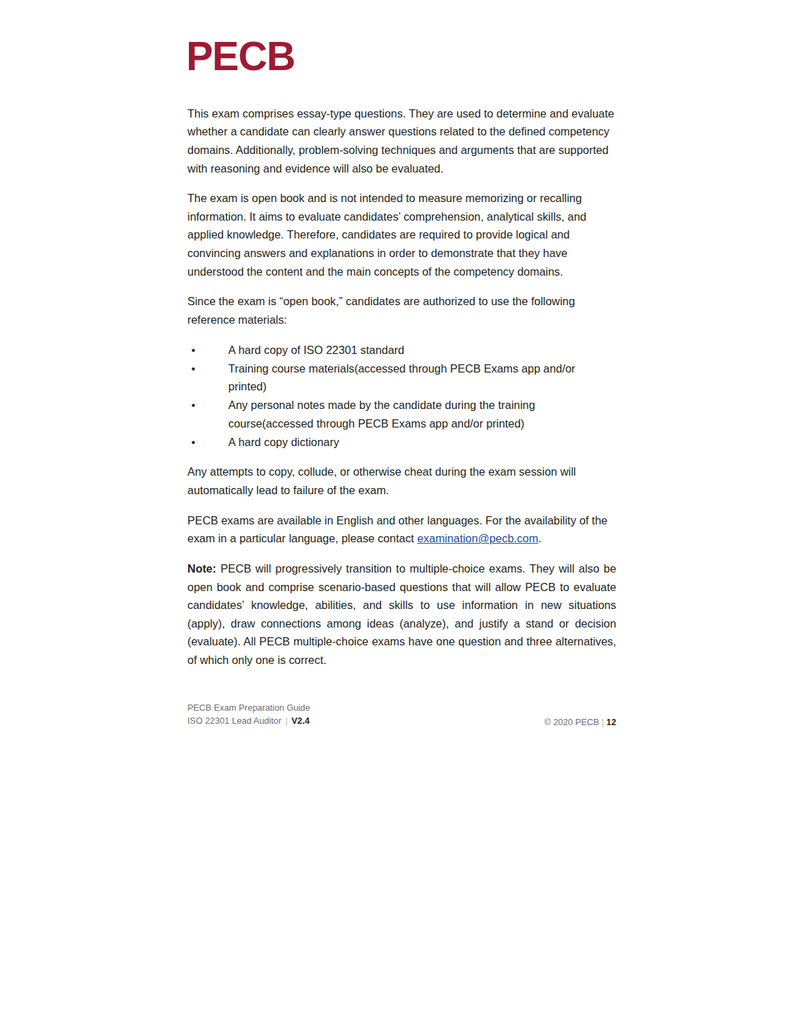PECB
This exam comprises essay-type questions. They are used to determine and evaluate whether a candidate can clearly answer questions related to the defined competency domains. Additionally, problem-solving techniques and arguments that are supported with reasoning and evidence will also be evaluated.
The exam is open book and is not intended to measure memorizing or recalling information. It aims to evaluate candidates’ comprehension, analytical skills, and applied knowledge. Therefore, candidates are required to provide logical and convincing answers and explanations in order to demonstrate that they have understood the content and the main concepts of the competency domains.
Since the exam is “open book,” candidates are authorized to use the following reference materials:
A hard copy of ISO 22301 standard
Training course materials(accessed through PECB Exams app and/or printed)
Any personal notes made by the candidate during the training course(accessed through PECB Exams app and/or printed)
A hard copy dictionary
Any attempts to copy, collude, or otherwise cheat during the exam session will automatically lead to failure of the exam.
PECB exams are available in English and other languages. For the availability of the exam in a particular language, please contact examination@pecb.com.
Note: PECB will progressively transition to multiple-choice exams. They will also be open book and comprise scenario-based questions that will allow PECB to evaluate candidates’ knowledge, abilities, and skills to use information in new situations (apply), draw connections among ideas (analyze), and justify a stand or decision (evaluate). All PECB multiple-choice exams have one question and three alternatives, of which only one is correct.
PECB Exam Preparation Guide
ISO 22301 Lead Auditor | V2.4
© 2020 PECB | 12